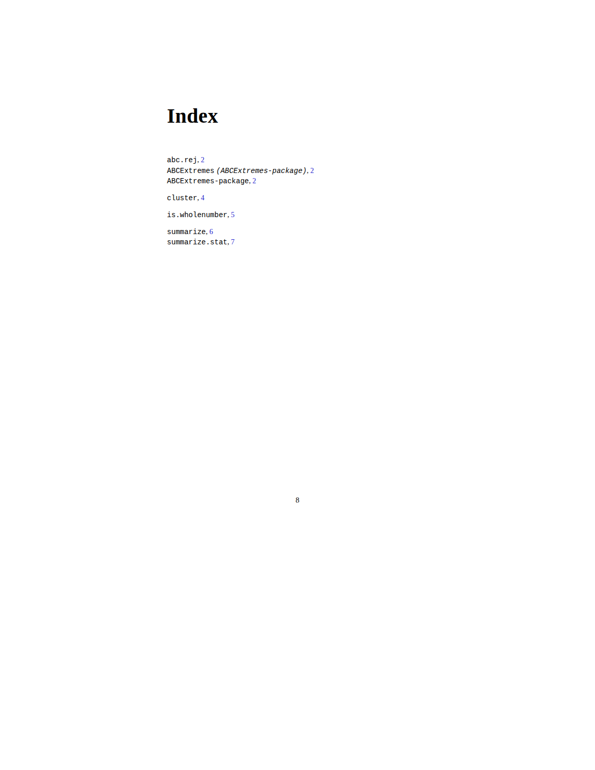Index
abc.rej, 2
ABCExtremes (ABCExtremes-package), 2
ABCExtremes-package, 2
cluster, 4
is.wholenumber, 5
summarize, 6
summarize.stat, 7
8